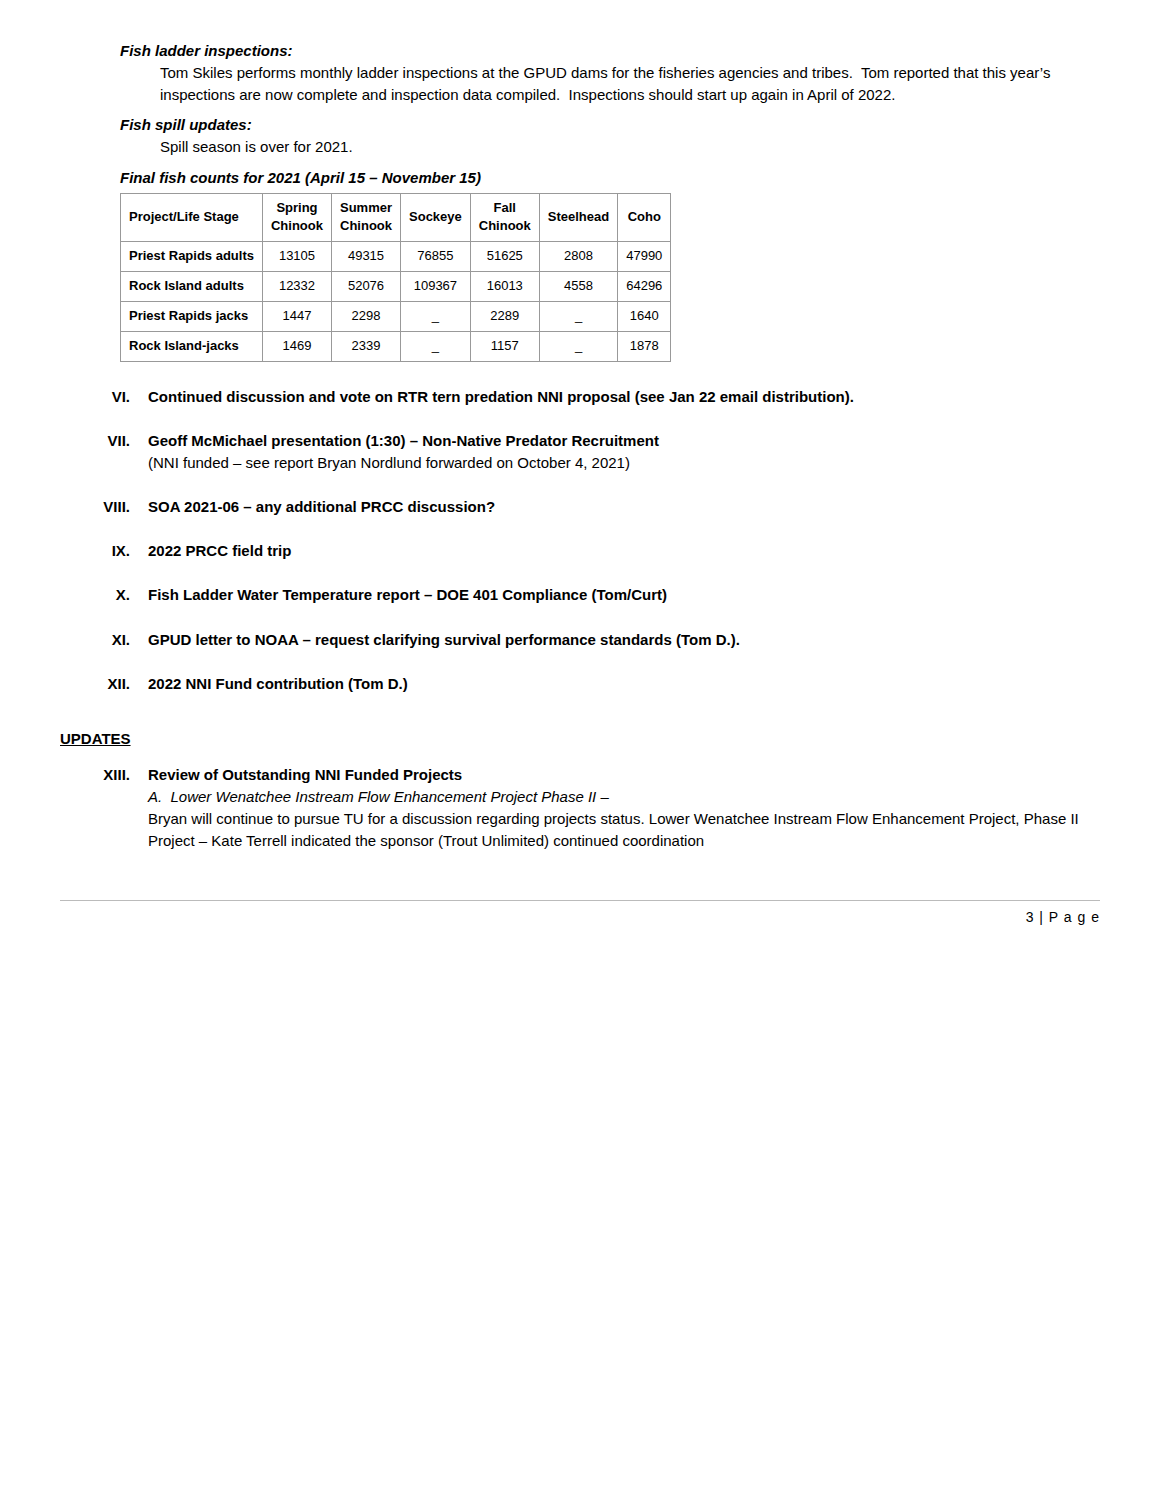Fish ladder inspections:
Tom Skiles performs monthly ladder inspections at the GPUD dams for the fisheries agencies and tribes. Tom reported that this year’s inspections are now complete and inspection data compiled. Inspections should start up again in April of 2022.
Fish spill updates:
Spill season is over for 2021.
Final fish counts for 2021 (April 15 – November 15)
| Project/Life Stage | Spring Chinook | Summer Chinook | Sockeye | Fall Chinook | Steelhead | Coho |
| --- | --- | --- | --- | --- | --- | --- |
| Priest Rapids adults | 13105 | 49315 | 76855 | 51625 | 2808 | 47990 |
| Rock Island adults | 12332 | 52076 | 109367 | 16013 | 4558 | 64296 |
| Priest Rapids jacks | 1447 | 2298 | _ | 2289 | _ | 1640 |
| Rock Island-jacks | 1469 | 2339 | _ | 1157 | _ | 1878 |
VI. Continued discussion and vote on RTR tern predation NNI proposal (see Jan 22 email distribution).
VII. Geoff McMichael presentation (1:30) – Non-Native Predator Recruitment
(NNI funded – see report Bryan Nordlund forwarded on October 4, 2021)
VIII. SOA 2021-06 – any additional PRCC discussion?
IX. 2022 PRCC field trip
X. Fish Ladder Water Temperature report – DOE 401 Compliance (Tom/Curt)
XI. GPUD letter to NOAA – request clarifying survival performance standards (Tom D.).
XII. 2022 NNI Fund contribution (Tom D.)
UPDATES
XIII. Review of Outstanding NNI Funded Projects
A. Lower Wenatchee Instream Flow Enhancement Project Phase II –
Bryan will continue to pursue TU for a discussion regarding projects status. Lower Wenatchee Instream Flow Enhancement Project, Phase II Project – Kate Terrell indicated the sponsor (Trout Unlimited) continued coordination
3 | P a g e